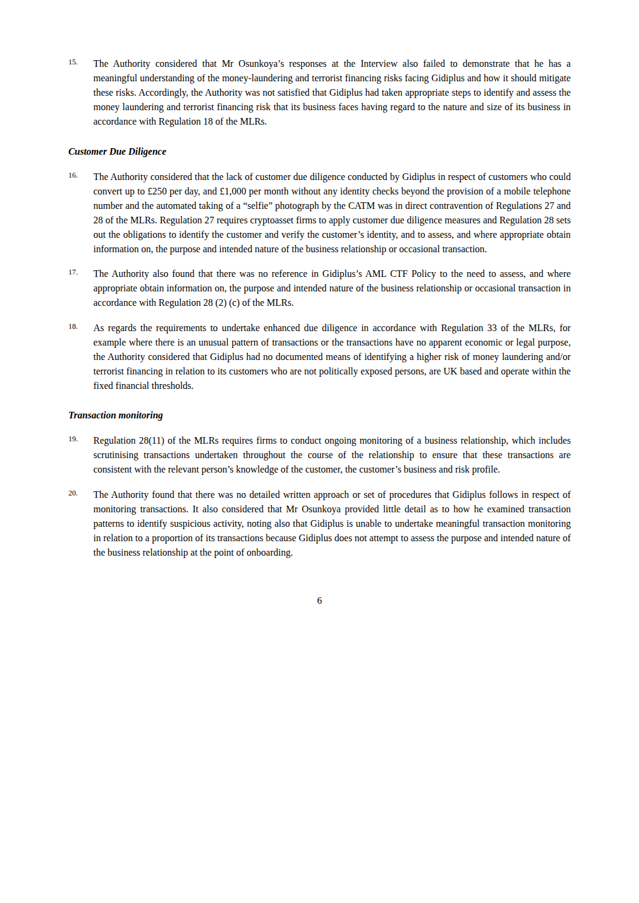15. The Authority considered that Mr Osunkoya’s responses at the Interview also failed to demonstrate that he has a meaningful understanding of the money-laundering and terrorist financing risks facing Gidiplus and how it should mitigate these risks. Accordingly, the Authority was not satisfied that Gidiplus had taken appropriate steps to identify and assess the money laundering and terrorist financing risk that its business faces having regard to the nature and size of its business in accordance with Regulation 18 of the MLRs.
Customer Due Diligence
16. The Authority considered that the lack of customer due diligence conducted by Gidiplus in respect of customers who could convert up to £250 per day, and £1,000 per month without any identity checks beyond the provision of a mobile telephone number and the automated taking of a “selfie” photograph by the CATM was in direct contravention of Regulations 27 and 28 of the MLRs. Regulation 27 requires cryptoasset firms to apply customer due diligence measures and Regulation 28 sets out the obligations to identify the customer and verify the customer’s identity, and to assess, and where appropriate obtain information on, the purpose and intended nature of the business relationship or occasional transaction.
17. The Authority also found that there was no reference in Gidiplus’s AML CTF Policy to the need to assess, and where appropriate obtain information on, the purpose and intended nature of the business relationship or occasional transaction in accordance with Regulation 28 (2) (c) of the MLRs.
18. As regards the requirements to undertake enhanced due diligence in accordance with Regulation 33 of the MLRs, for example where there is an unusual pattern of transactions or the transactions have no apparent economic or legal purpose, the Authority considered that Gidiplus had no documented means of identifying a higher risk of money laundering and/or terrorist financing in relation to its customers who are not politically exposed persons, are UK based and operate within the fixed financial thresholds.
Transaction monitoring
19. Regulation 28(11) of the MLRs requires firms to conduct ongoing monitoring of a business relationship, which includes scrutinising transactions undertaken throughout the course of the relationship to ensure that these transactions are consistent with the relevant person’s knowledge of the customer, the customer’s business and risk profile.
20. The Authority found that there was no detailed written approach or set of procedures that Gidiplus follows in respect of monitoring transactions. It also considered that Mr Osunkoya provided little detail as to how he examined transaction patterns to identify suspicious activity, noting also that Gidiplus is unable to undertake meaningful transaction monitoring in relation to a proportion of its transactions because Gidiplus does not attempt to assess the purpose and intended nature of the business relationship at the point of onboarding.
6